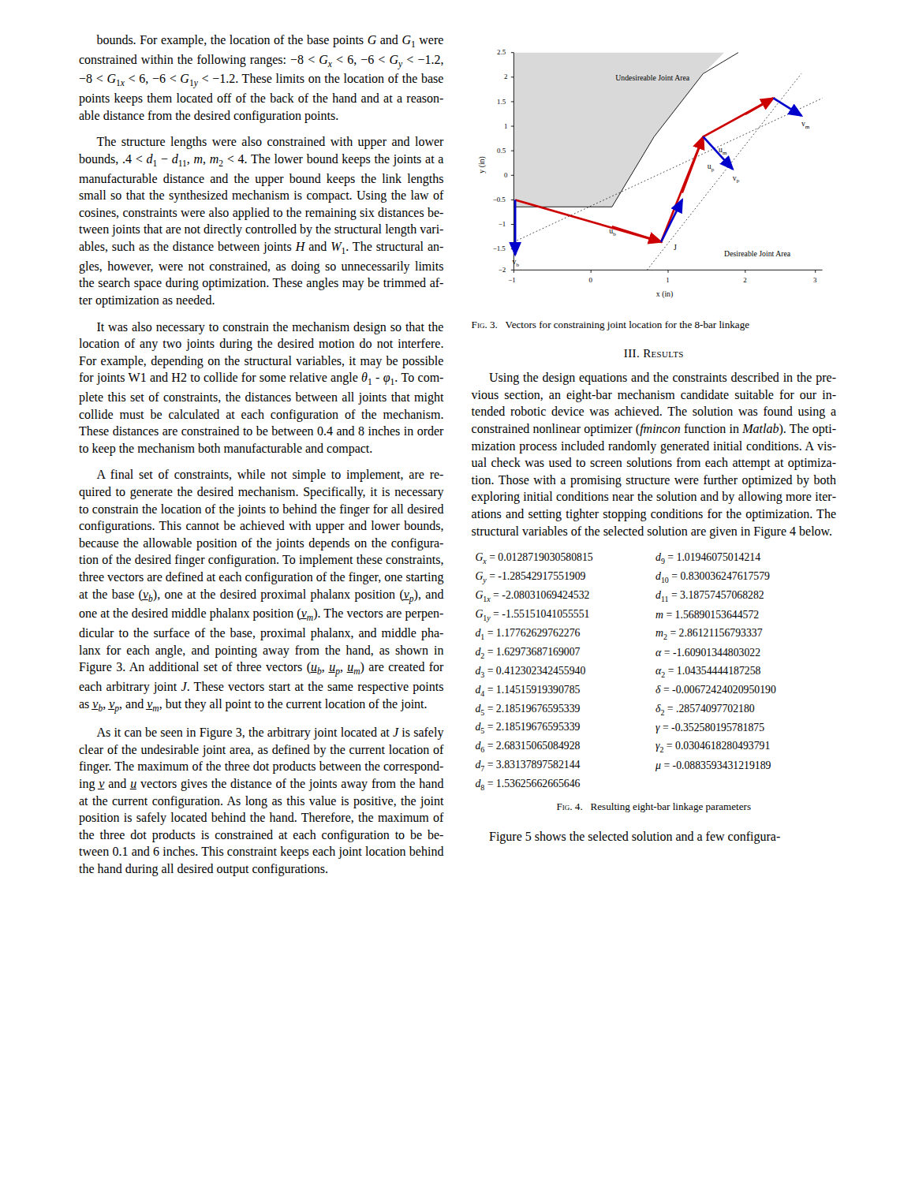bounds. For example, the location of the base points G and G1 were constrained within the following ranges: −8 < Gx < 6, −6 < Gy < −1.2, −8 < G1x < 6, −6 < G1y < −1.2. These limits on the location of the base points keeps them located off of the back of the hand and at a reasonable distance from the desired configuration points.
The structure lengths were also constrained with upper and lower bounds, .4 < d1 − d11, m, m2 < 4. The lower bound keeps the joints at a manufacturable distance and the upper bound keeps the link lengths small so that the synthesized mechanism is compact. Using the law of cosines, constraints were also applied to the remaining six distances between joints that are not directly controlled by the structural length variables, such as the distance between joints H and W1. The structural angles, however, were not constrained, as doing so unnecessarily limits the search space during optimization. These angles may be trimmed after optimization as needed.
It was also necessary to constrain the mechanism design so that the location of any two joints during the desired motion do not interfere. For example, depending on the structural variables, it may be possible for joints W1 and H2 to collide for some relative angle θ1 - φ1. To complete this set of constraints, the distances between all joints that might collide must be calculated at each configuration of the mechanism. These distances are constrained to be between 0.4 and 8 inches in order to keep the mechanism both manufacturable and compact.
A final set of constraints, while not simple to implement, are required to generate the desired mechanism. Specifically, it is necessary to constrain the location of the joints to behind the finger for all desired configurations. This cannot be achieved with upper and lower bounds, because the allowable position of the joints depends on the configuration of the desired finger configuration. To implement these constraints, three vectors are defined at each configuration of the finger, one starting at the base (v̲b), one at the desired proximal phalanx position (v̲p), and one at the desired middle phalanx position (v̲m). The vectors are perpendicular to the surface of the base, proximal phalanx, and middle phalanx for each angle, and pointing away from the hand, as shown in Figure 3. An additional set of three vectors (u̲b, u̲p, u̲m) are created for each arbitrary joint J. These vectors start at the same respective points as v̲b, v̲p, and v̲m, but they all point to the current location of the joint.
As it can be seen in Figure 3, the arbitrary joint located at J is safely clear of the undesirable joint area, as defined by the current location of finger. The maximum of the three dot products between the corresponding v̲ and u̲ vectors gives the distance of the joints away from the hand at the current configuration. As long as this value is positive, the joint position is safely located behind the hand. Therefore, the maximum of the three dot products is constrained at each configuration to be between 0.1 and 6 inches. This constraint keeps each joint location behind the hand during all desired output configurations.
2.5 2 1.5 1 0.5 0 −0.5 −1 −1.5 −2 −1 0 1 2 3 x (in) y (in) Undesireable Joint Area Desireable Joint Area vm vp vb up um ub J
Fig. 3. Vectors for constraining joint location for the 8-bar linkage
III. Results
Using the design equations and the constraints described in the previous section, an eight-bar mechanism candidate suitable for our intended robotic device was achieved. The solution was found using a constrained nonlinear optimizer (fmincon function in Matlab). The optimization process included randomly generated initial conditions. A visual check was used to screen solutions from each attempt at optimization. Those with a promising structure were further optimized by both exploring initial conditions near the solution and by allowing more iterations and setting tighter stopping conditions for the optimization. The structural variables of the selected solution are given in Figure 4 below.
| G x = 0.0128719030580815 | d 9 = 1.01946075014214 |
| G y = -1.28542917551909 | d 10 = 0.830036247617579 |
| G 1 x = -2.08031069424532 | d 11 = 3.18757457068282 |
| G 1 y = -1.55151041055551 | m = 1.56890153644572 |
| d 1 = 1.17762629762276 | m 2 = 2.86121156793337 |
| d 2 = 1.62973687169007 | α = -1.60901344803022 |
| d 3 = 0.412302342455940 | α 2 = 1.04354444187258 |
| d 4 = 1.14515919390785 | δ = -0.00672424020950190 |
| d 5 = 2.18519676595339 | δ 2 = .28574097702180 |
| d 5 = 2.18519676595339 | γ = -0.352580195781875 |
| d 6 = 2.68315065084928 | γ 2 = 0.0304618280493791 |
| d 7 = 3.83137897582144 | μ = -0.0883593431219189 |
| d 8 = 1.53625662665646 | |
Fig. 4. Resulting eight-bar linkage parameters
Figure 5 shows the selected solution and a few configura-